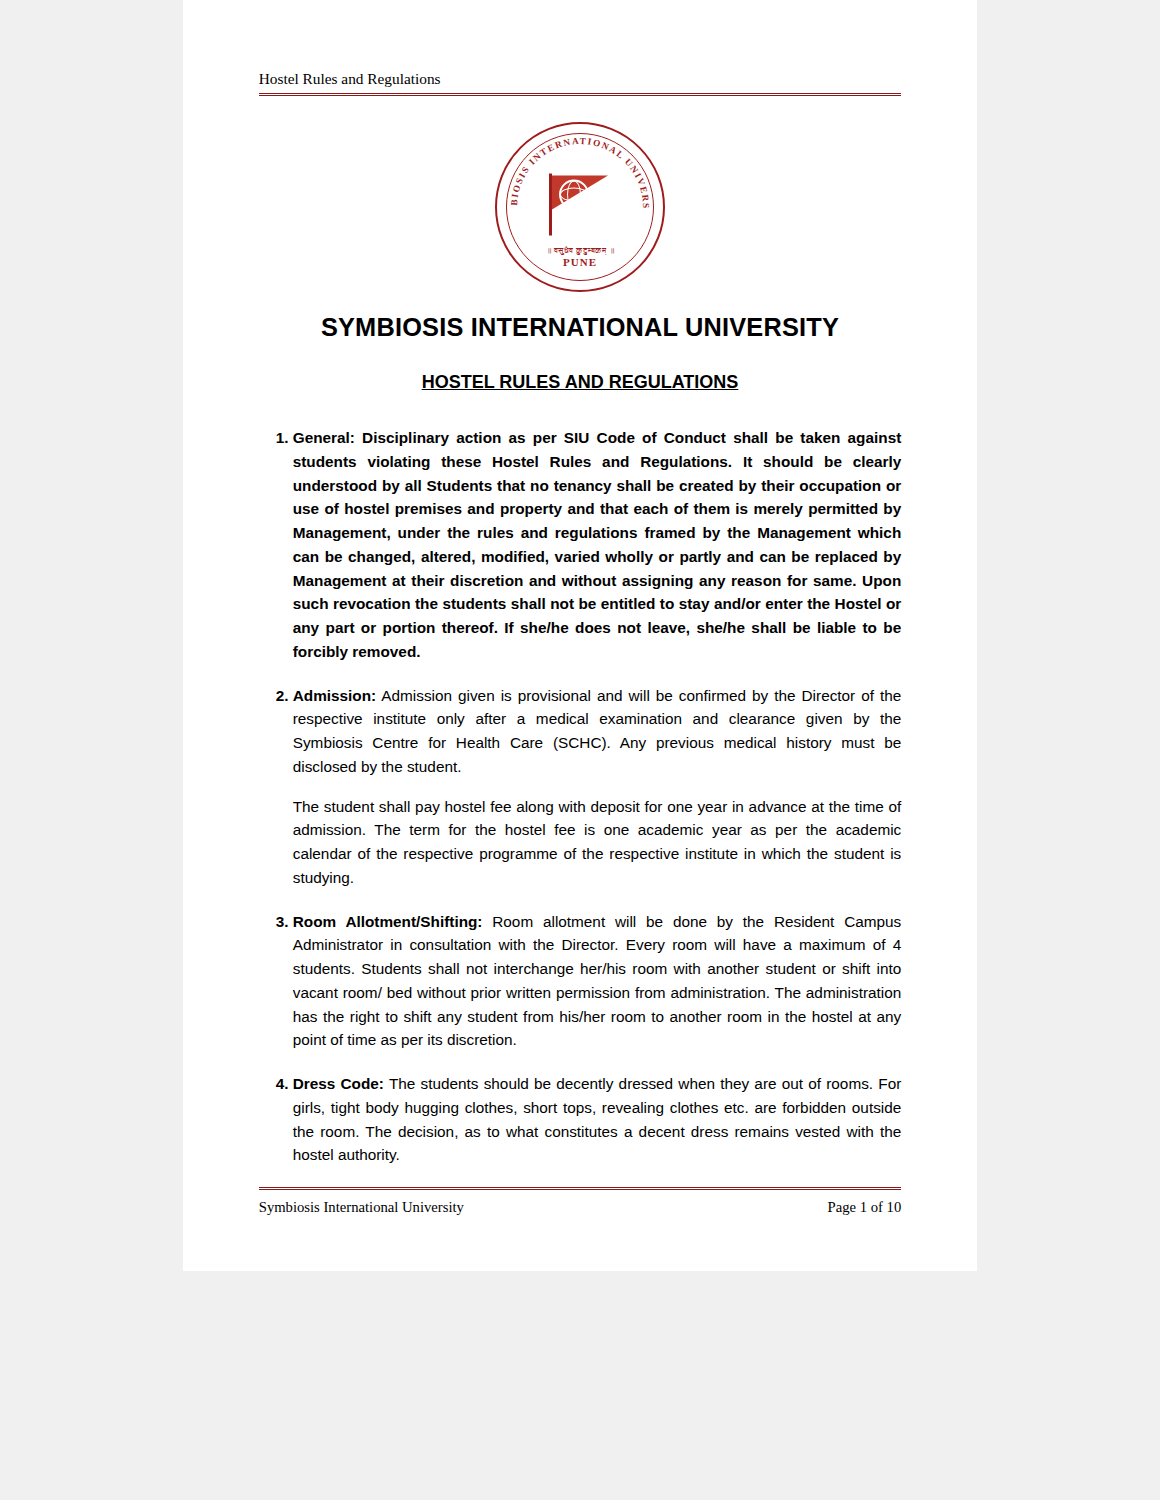Hostel Rules and Regulations
SYMBIOSIS INTERNATIONAL UNIVERSITY
॥ वसुधैव कुटुम्बकम् ॥
PUNE
SYMBIOSIS INTERNATIONAL UNIVERSITY
HOSTEL RULES AND REGULATIONS
General: Disciplinary action as per SIU Code of Conduct shall be taken against students violating these Hostel Rules and Regulations. It should be clearly understood by all Students that no tenancy shall be created by their occupation or use of hostel premises and property and that each of them is merely permitted by Management, under the rules and regulations framed by the Management which can be changed, altered, modified, varied wholly or partly and can be replaced by Management at their discretion and without assigning any reason for same. Upon such revocation the students shall not be entitled to stay and/or enter the Hostel or any part or portion thereof. If she/he does not leave, she/he shall be liable to be forcibly removed.
Admission: Admission given is provisional and will be confirmed by the Director of the respective institute only after a medical examination and clearance given by the Symbiosis Centre for Health Care (SCHC). Any previous medical history must be disclosed by the student.
The student shall pay hostel fee along with deposit for one year in advance at the time of admission. The term for the hostel fee is one academic year as per the academic calendar of the respective programme of the respective institute in which the student is studying.
Room Allotment/Shifting: Room allotment will be done by the Resident Campus Administrator in consultation with the Director. Every room will have a maximum of 4 students. Students shall not interchange her/his room with another student or shift into vacant room/ bed without prior written permission from administration. The administration has the right to shift any student from his/her room to another room in the hostel at any point of time as per its discretion.
Dress Code: The students should be decently dressed when they are out of rooms. For girls, tight body hugging clothes, short tops, revealing clothes etc. are forbidden outside the room. The decision, as to what constitutes a decent dress remains vested with the hostel authority.
Symbiosis International University Page 1 of 10